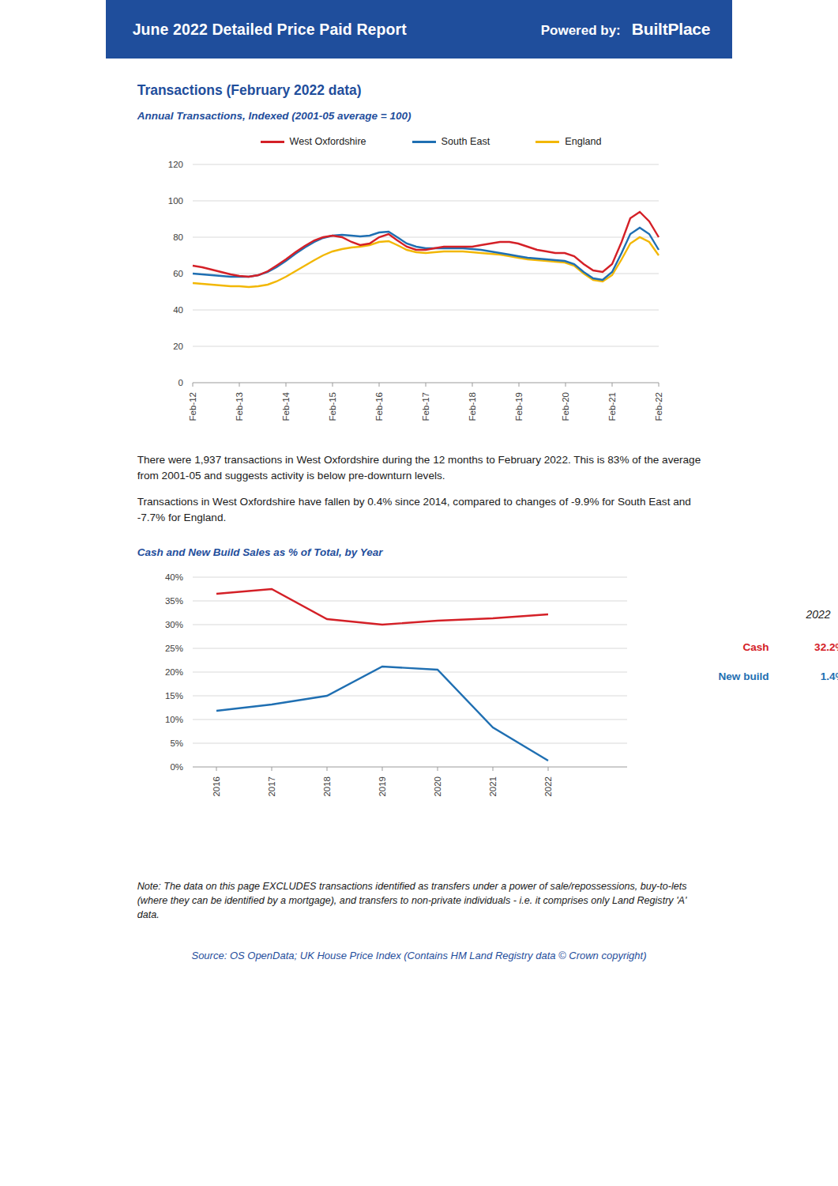June 2022 Detailed Price Paid Report
Powered by: BuiltPlace
Transactions (February 2022 data)
Annual Transactions, Indexed (2001-05 average = 100)
West Oxfordshire
South East
England
120 100 80 60 40 20 0 Feb-12 Feb-13 Feb-14 Feb-15 Feb-16 Feb-17 Feb-18 Feb-19 Feb-20 Feb-21 Feb-22
There were 1,937 transactions in West Oxfordshire during the 12 months to February 2022. This is 83% of the average from 2001-05 and suggests activity is below pre-downturn levels.
Transactions in West Oxfordshire have fallen by 0.4% since 2014, compared to changes of -9.9% for South East and -7.7% for England.
Cash and New Build Sales as % of Total, by Year
40% 35% 30% 25% 20% 15% 10% 5% 0% 2016 2017 2018 2019 2020 2021 2022
2022
Cash 32.2%
New build 1.4%
Note: The data on this page EXCLUDES transactions identified as transfers under a power of sale/repossessions, buy-to-lets (where they can be identified by a mortgage), and transfers to non-private individuals - i.e. it comprises only Land Registry 'A' data.
Source: OS OpenData; UK House Price Index (Contains HM Land Registry data © Crown copyright)